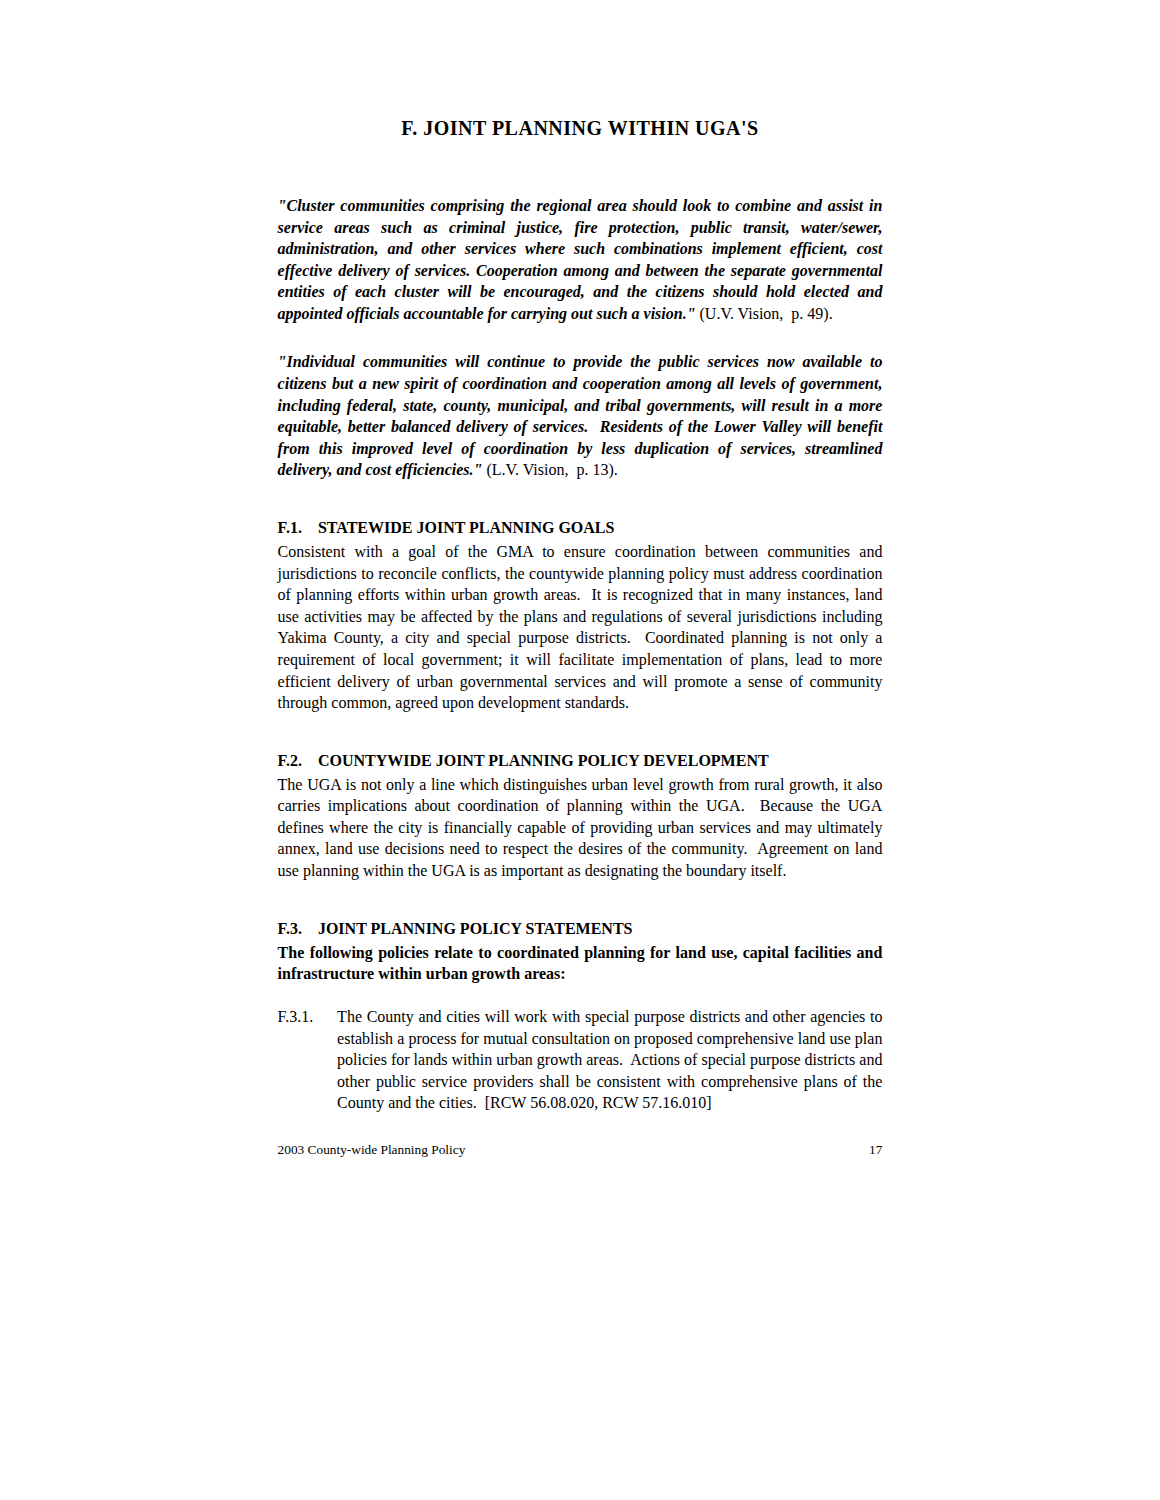F. JOINT PLANNING WITHIN UGA'S
"Cluster communities comprising the regional area should look to combine and assist in service areas such as criminal justice, fire protection, public transit, water/sewer, administration, and other services where such combinations implement efficient, cost effective delivery of services. Cooperation among and between the separate governmental entities of each cluster will be encouraged, and the citizens should hold elected and appointed officials accountable for carrying out such a vision." (U.V. Vision, p. 49).
"Individual communities will continue to provide the public services now available to citizens but a new spirit of coordination and cooperation among all levels of government, including federal, state, county, municipal, and tribal governments, will result in a more equitable, better balanced delivery of services. Residents of the Lower Valley will benefit from this improved level of coordination by less duplication of services, streamlined delivery, and cost efficiencies." (L.V. Vision, p. 13).
F.1. Statewide Joint Planning Goals
Consistent with a goal of the GMA to ensure coordination between communities and jurisdictions to reconcile conflicts, the countywide planning policy must address coordination of planning efforts within urban growth areas. It is recognized that in many instances, land use activities may be affected by the plans and regulations of several jurisdictions including Yakima County, a city and special purpose districts. Coordinated planning is not only a requirement of local government; it will facilitate implementation of plans, lead to more efficient delivery of urban governmental services and will promote a sense of community through common, agreed upon development standards.
F.2. Countywide Joint Planning Policy Development
The UGA is not only a line which distinguishes urban level growth from rural growth, it also carries implications about coordination of planning within the UGA. Because the UGA defines where the city is financially capable of providing urban services and may ultimately annex, land use decisions need to respect the desires of the community. Agreement on land use planning within the UGA is as important as designating the boundary itself.
F.3. Joint Planning Policy Statements
The following policies relate to coordinated planning for land use, capital facilities and infrastructure within urban growth areas:
F.3.1.
The County and cities will work with special purpose districts and other agencies to establish a process for mutual consultation on proposed comprehensive land use plan policies for lands within urban growth areas. Actions of special purpose districts and other public service providers shall be consistent with comprehensive plans of the County and the cities. [RCW 56.08.020, RCW 57.16.010]
2003 County-wide Planning Policy 17